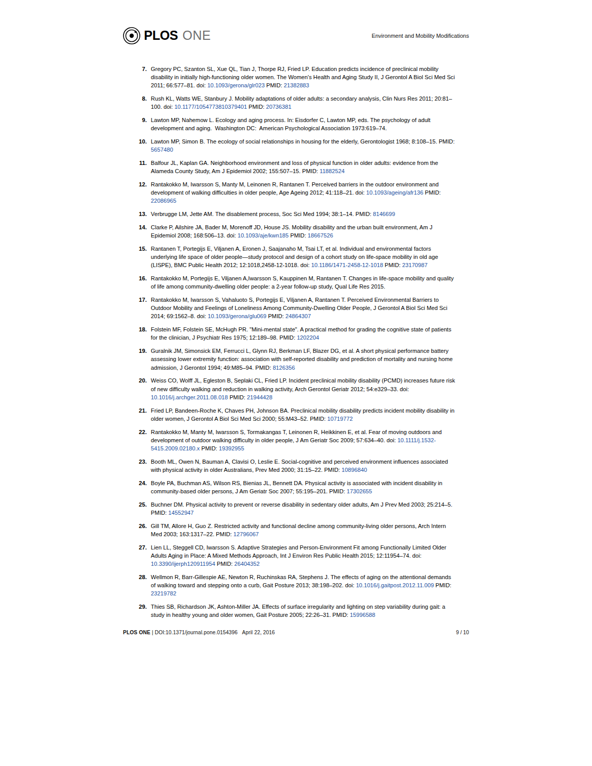PLOS ONE
Environment and Mobility Modifications
7. Gregory PC, Szanton SL, Xue QL, Tian J, Thorpe RJ, Fried LP. Education predicts incidence of preclinical mobility disability in initially high-functioning older women. The Women's Health and Aging Study II, J Gerontol A Biol Sci Med Sci 2011; 66:577–81. doi: 10.1093/gerona/glr023 PMID: 21382883
8. Rush KL, Watts WE, Stanbury J. Mobility adaptations of older adults: a secondary analysis, Clin Nurs Res 2011; 20:81–100. doi: 10.1177/1054773810379401 PMID: 20736381
9. Lawton MP, Nahemow L. Ecology and aging process. In: Eisdorfer C, Lawton MP, eds. The psychology of adult development and aging. Washington DC: American Psychological Association 1973:619–74.
10. Lawton MP, Simon B. The ecology of social relationships in housing for the elderly, Gerontologist 1968; 8:108–15. PMID: 5657480
11. Balfour JL, Kaplan GA. Neighborhood environment and loss of physical function in older adults: evidence from the Alameda County Study, Am J Epidemiol 2002; 155:507–15. PMID: 11882524
12. Rantakokko M, Iwarsson S, Manty M, Leinonen R, Rantanen T. Perceived barriers in the outdoor environment and development of walking difficulties in older people, Age Ageing 2012; 41:118–21. doi: 10.1093/ageing/afr136 PMID: 22086965
13. Verbrugge LM, Jette AM. The disablement process, Soc Sci Med 1994; 38:1–14. PMID: 8146699
14. Clarke P, Ailshire JA, Bader M, Morenoff JD, House JS. Mobility disability and the urban built environment, Am J Epidemiol 2008; 168:506–13. doi: 10.1093/aje/kwn185 PMID: 18667526
15. Rantanen T, Portegijs E, Viljanen A, Eronen J, Saajanaho M, Tsai LT, et al. Individual and environmental factors underlying life space of older people—study protocol and design of a cohort study on life-space mobility in old age (LISPE), BMC Public Health 2012; 12:1018,2458-12-1018. doi: 10.1186/1471-2458-12-1018 PMID: 23170987
16. Rantakokko M, Portegijs E, Viljanen A,Iwarsson S, Kauppinen M, Rantanen T. Changes in life-space mobility and quality of life among community-dwelling older people: a 2-year follow-up study, Qual Life Res 2015.
17. Rantakokko M, Iwarsson S, Vahaluoto S, Portegijs E, Viljanen A, Rantanen T. Perceived Environmental Barriers to Outdoor Mobility and Feelings of Loneliness Among Community-Dwelling Older People, J Gerontol A Biol Sci Med Sci 2014; 69:1562–8. doi: 10.1093/gerona/glu069 PMID: 24864307
18. Folstein MF, Folstein SE, McHugh PR. "Mini-mental state". A practical method for grading the cognitive state of patients for the clinician, J Psychiatr Res 1975; 12:189–98. PMID: 1202204
19. Guralnik JM, Simonsick EM, Ferrucci L, Glynn RJ, Berkman LF, Blazer DG, et al. A short physical performance battery assessing lower extremity function: association with self-reported disability and prediction of mortality and nursing home admission, J Gerontol 1994; 49:M85–94. PMID: 8126356
20. Weiss CO, Wolff JL, Egleston B, Seplaki CL, Fried LP. Incident preclinical mobility disability (PCMD) increases future risk of new difficulty walking and reduction in walking activity, Arch Gerontol Geriatr 2012; 54:e329–33. doi: 10.1016/j.archger.2011.08.018 PMID: 21944428
21. Fried LP, Bandeen-Roche K, Chaves PH, Johnson BA. Preclinical mobility disability predicts incident mobility disability in older women, J Gerontol A Biol Sci Med Sci 2000; 55:M43–52. PMID: 10719772
22. Rantakokko M, Manty M, Iwarsson S, Tormakangas T, Leinonen R, Heikkinen E, et al. Fear of moving outdoors and development of outdoor walking difficulty in older people, J Am Geriatr Soc 2009; 57:634–40. doi: 10.1111/j.1532-5415.2009.02180.x PMID: 19392955
23. Booth ML, Owen N, Bauman A, Clavisi O, Leslie E. Social-cognitive and perceived environment influences associated with physical activity in older Australians, Prev Med 2000; 31:15–22. PMID: 10896840
24. Boyle PA, Buchman AS, Wilson RS, Bienias JL, Bennett DA. Physical activity is associated with incident disability in community-based older persons, J Am Geriatr Soc 2007; 55:195–201. PMID: 17302655
25. Buchner DM. Physical activity to prevent or reverse disability in sedentary older adults, Am J Prev Med 2003; 25:214–5. PMID: 14552947
26. Gill TM, Allore H, Guo Z. Restricted activity and functional decline among community-living older persons, Arch Intern Med 2003; 163:1317–22. PMID: 12796067
27. Lien LL, Steggell CD, Iwarsson S. Adaptive Strategies and Person-Environment Fit among Functionally Limited Older Adults Aging in Place: A Mixed Methods Approach, Int J Environ Res Public Health 2015; 12:11954–74. doi: 10.3390/ijerph120911954 PMID: 26404352
28. Wellmon R, Barr-Gillespie AE, Newton R, Ruchinskas RA, Stephens J. The effects of aging on the attentional demands of walking toward and stepping onto a curb, Gait Posture 2013; 38:198–202. doi: 10.1016/j.gaitpost.2012.11.009 PMID: 23219782
29. Thies SB, Richardson JK, Ashton-Miller JA. Effects of surface irregularity and lighting on step variability during gait: a study in healthy young and older women, Gait Posture 2005; 22:26–31. PMID: 15996588
PLOS ONE | DOI:10.1371/journal.pone.0154396 April 22, 2016
9 / 10